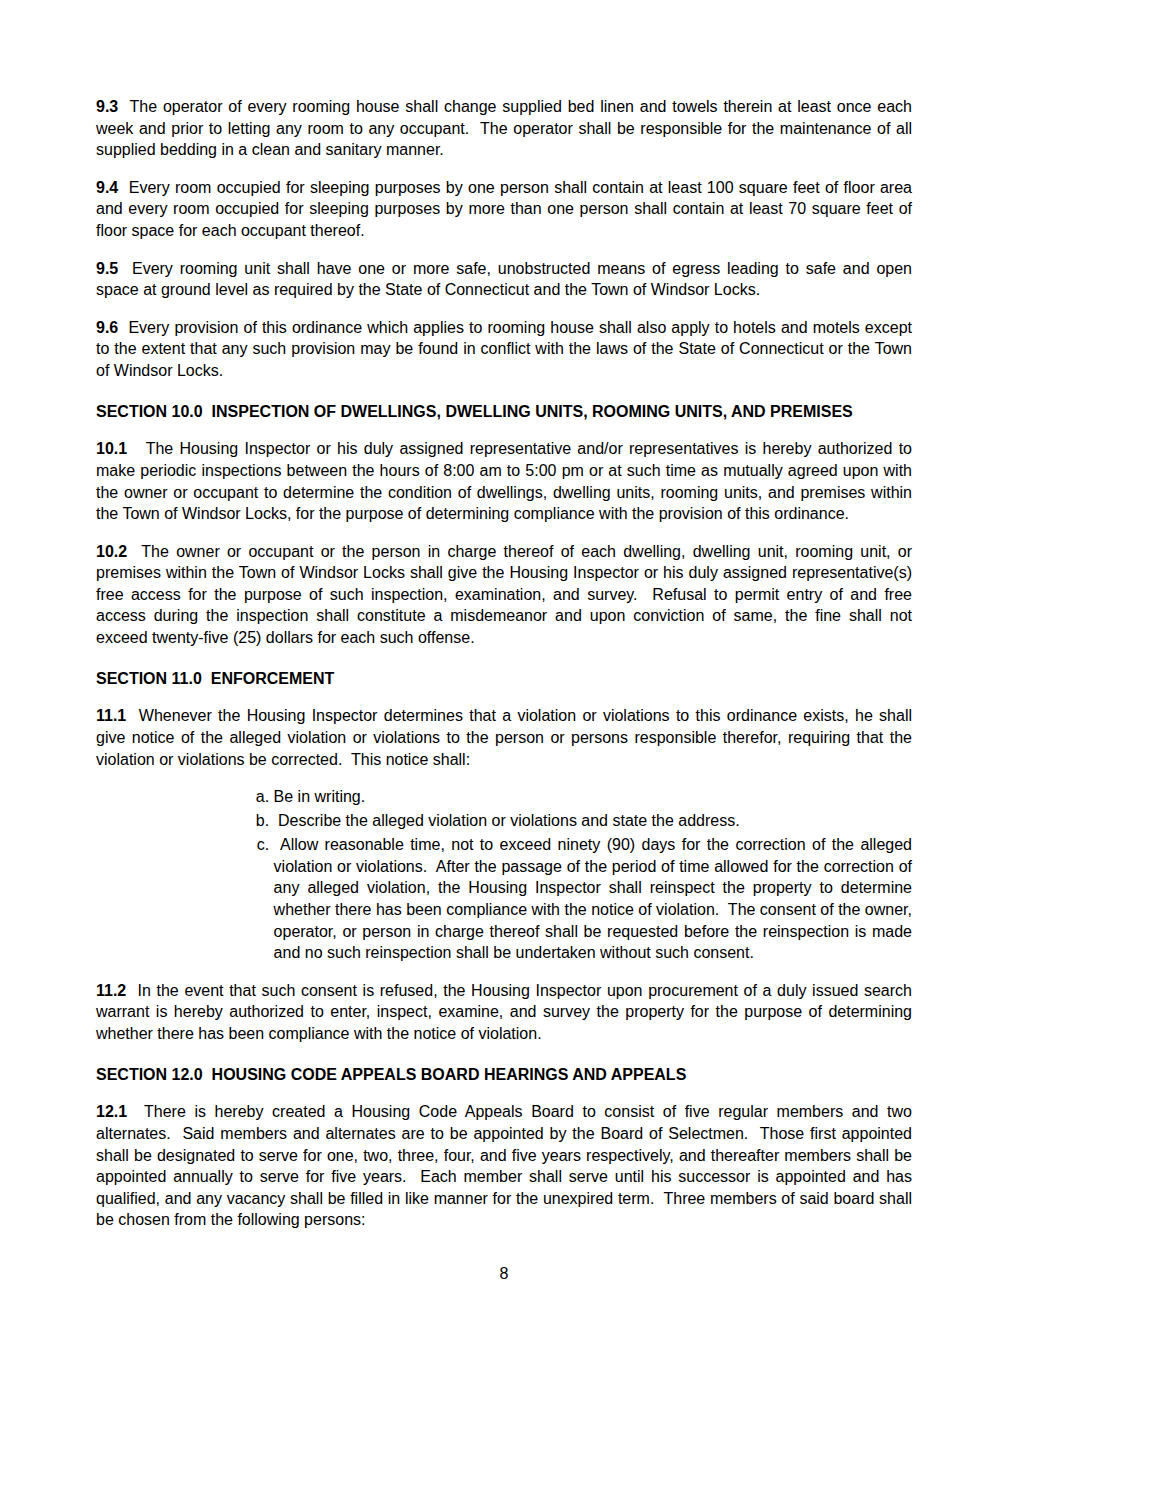9.3 The operator of every rooming house shall change supplied bed linen and towels therein at least once each week and prior to letting any room to any occupant. The operator shall be responsible for the maintenance of all supplied bedding in a clean and sanitary manner.
9.4 Every room occupied for sleeping purposes by one person shall contain at least 100 square feet of floor area and every room occupied for sleeping purposes by more than one person shall contain at least 70 square feet of floor space for each occupant thereof.
9.5 Every rooming unit shall have one or more safe, unobstructed means of egress leading to safe and open space at ground level as required by the State of Connecticut and the Town of Windsor Locks.
9.6 Every provision of this ordinance which applies to rooming house shall also apply to hotels and motels except to the extent that any such provision may be found in conflict with the laws of the State of Connecticut or the Town of Windsor Locks.
SECTION 10.0 INSPECTION OF DWELLINGS, DWELLING UNITS, ROOMING UNITS, AND PREMISES
10.1 The Housing Inspector or his duly assigned representative and/or representatives is hereby authorized to make periodic inspections between the hours of 8:00 am to 5:00 pm or at such time as mutually agreed upon with the owner or occupant to determine the condition of dwellings, dwelling units, rooming units, and premises within the Town of Windsor Locks, for the purpose of determining compliance with the provision of this ordinance.
10.2 The owner or occupant or the person in charge thereof of each dwelling, dwelling unit, rooming unit, or premises within the Town of Windsor Locks shall give the Housing Inspector or his duly assigned representative(s) free access for the purpose of such inspection, examination, and survey. Refusal to permit entry of and free access during the inspection shall constitute a misdemeanor and upon conviction of same, the fine shall not exceed twenty-five (25) dollars for each such offense.
SECTION 11.0 ENFORCEMENT
11.1 Whenever the Housing Inspector determines that a violation or violations to this ordinance exists, he shall give notice of the alleged violation or violations to the person or persons responsible therefor, requiring that the violation or violations be corrected. This notice shall:
Be in writing.
Describe the alleged violation or violations and state the address.
Allow reasonable time, not to exceed ninety (90) days for the correction of the alleged violation or violations. After the passage of the period of time allowed for the correction of any alleged violation, the Housing Inspector shall reinspect the property to determine whether there has been compliance with the notice of violation. The consent of the owner, operator, or person in charge thereof shall be requested before the reinspection is made and no such reinspection shall be undertaken without such consent.
11.2 In the event that such consent is refused, the Housing Inspector upon procurement of a duly issued search warrant is hereby authorized to enter, inspect, examine, and survey the property for the purpose of determining whether there has been compliance with the notice of violation.
SECTION 12.0 HOUSING CODE APPEALS BOARD HEARINGS AND APPEALS
12.1 There is hereby created a Housing Code Appeals Board to consist of five regular members and two alternates. Said members and alternates are to be appointed by the Board of Selectmen. Those first appointed shall be designated to serve for one, two, three, four, and five years respectively, and thereafter members shall be appointed annually to serve for five years. Each member shall serve until his successor is appointed and has qualified, and any vacancy shall be filled in like manner for the unexpired term. Three members of said board shall be chosen from the following persons:
8